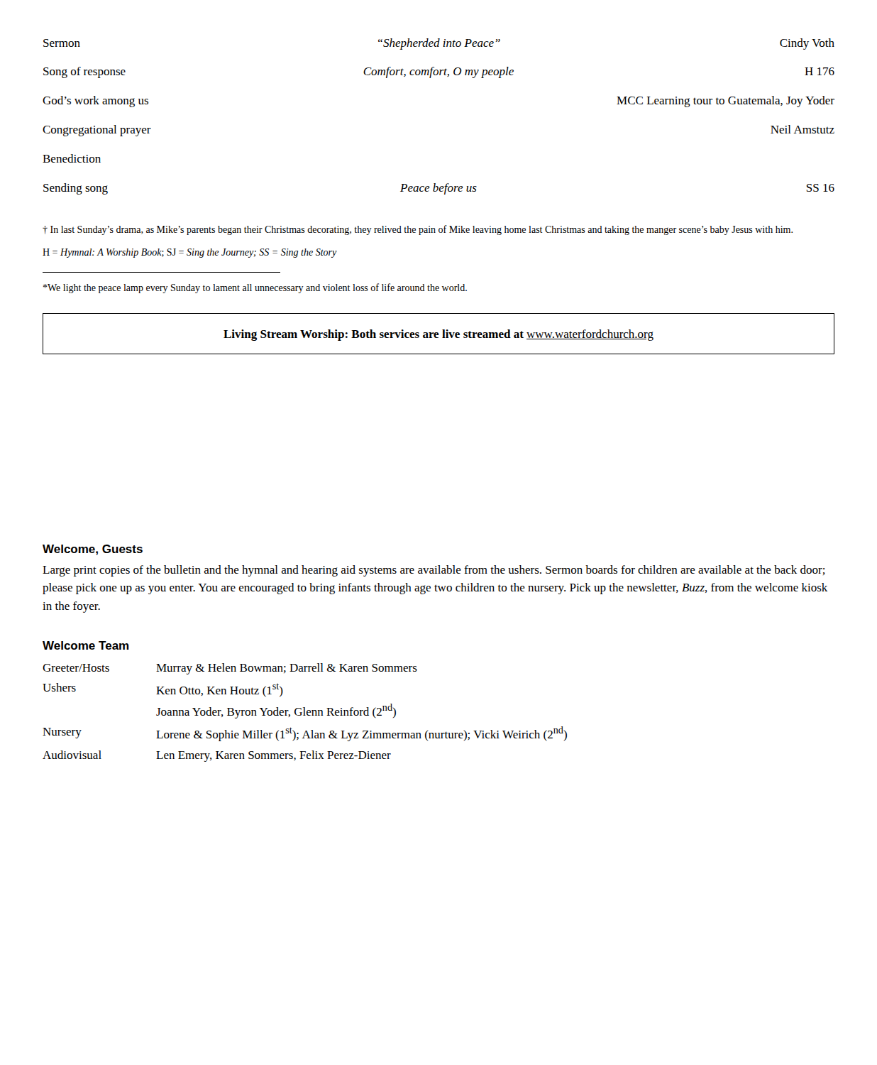| Sermon | “Shepherded into Peace” | Cindy Voth |
| Song of response | Comfort, comfort, O my people | H 176 |
| God’s work among us | MCC Learning tour to Guatemala, Joy Yoder |
| Congregational prayer | | Neil Amstutz |
| Benediction | | |
| Sending song | Peace before us | SS 16 |
† In last Sunday’s drama, as Mike’s parents began their Christmas decorating, they relived the pain of Mike leaving home last Christmas and taking the manger scene’s baby Jesus with him.
H = Hymnal: A Worship Book; SJ = Sing the Journey; SS = Sing the Story
*We light the peace lamp every Sunday to lament all unnecessary and violent loss of life around the world.
Living Stream Worship: Both services are live streamed at www.waterfordchurch.org
Welcome, Guests
Large print copies of the bulletin and the hymnal and hearing aid systems are available from the ushers. Sermon boards for children are available at the back door; please pick one up as you enter. You are encouraged to bring infants through age two children to the nursery. Pick up the newsletter, Buzz, from the welcome kiosk in the foyer.
Welcome Team
| Greeter/Hosts | Murray & Helen Bowman; Darrell & Karen Sommers |
| Ushers | Ken Otto, Ken Houtz (1 st ) Joanna Yoder, Byron Yoder, Glenn Reinford (2 nd ) |
| Nursery | Lorene & Sophie Miller (1 st ); Alan & Lyz Zimmerman (nurture); Vicki Weirich (2 nd ) |
| Audiovisual | Len Emery, Karen Sommers, Felix Perez-Diener |